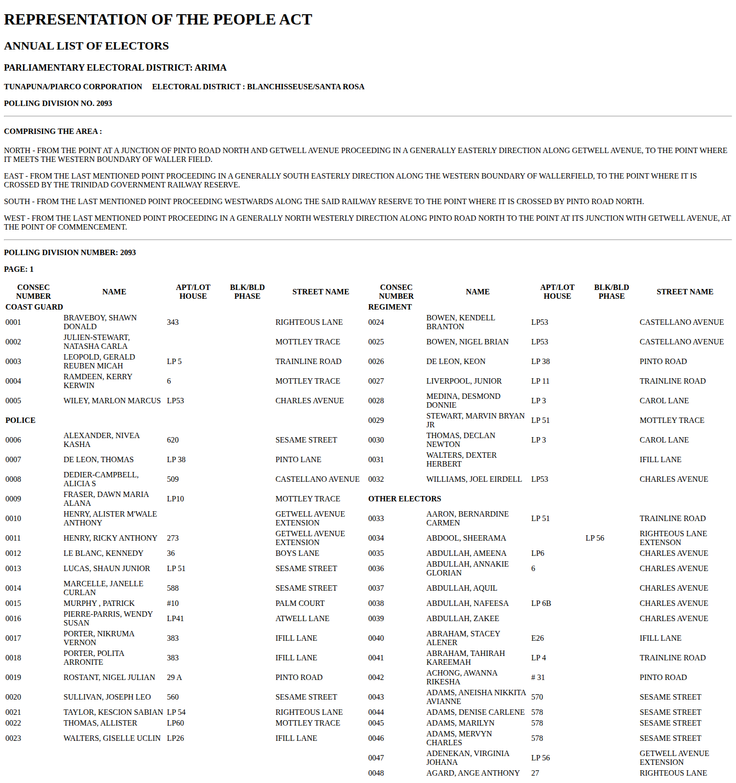REPRESENTATION OF THE PEOPLE ACT
ANNUAL LIST OF ELECTORS
PARLIAMENTARY ELECTORAL DISTRICT: ARIMA
TUNAPUNA/PIARCO CORPORATION ELECTORAL DISTRICT : BLANCHISSEUSE/SANTA ROSA
POLLING DIVISION NO. 2093
COMPRISING THE AREA :
NORTH - FROM THE POINT AT A JUNCTION OF PINTO ROAD NORTH AND GETWELL AVENUE PROCEEDING IN A GENERALLY EASTERLY DIRECTION ALONG GETWELL AVENUE, TO THE POINT WHERE IT MEETS THE WESTERN BOUNDARY OF WALLER FIELD.
EAST - FROM THE LAST MENTIONED POINT PROCEEDING IN A GENERALLY SOUTH EASTERLY DIRECTION ALONG THE WESTERN BOUNDARY OF WALLERFIELD, TO THE POINT WHERE IT IS CROSSED BY THE TRINIDAD GOVERNMENT RAILWAY RESERVE.
SOUTH - FROM THE LAST MENTIONED POINT PROCEEDING WESTWARDS ALONG THE SAID RAILWAY RESERVE TO THE POINT WHERE IT IS CROSSED BY PINTO ROAD NORTH.
WEST - FROM THE LAST MENTIONED POINT PROCEEDING IN A GENERALLY NORTH WESTERLY DIRECTION ALONG PINTO ROAD NORTH TO THE POINT AT ITS JUNCTION WITH GETWELL AVENUE, AT THE POINT OF COMMENCEMENT.
POLLING DIVISION NUMBER: 2093
PAGE: 1
| CONSEC NUMBER | NAME | APT/LOT HOUSE | BLK/BLD PHASE | STREET NAME | CONSEC NUMBER | NAME | APT/LOT HOUSE | BLK/BLD PHASE | STREET NAME |
| --- | --- | --- | --- | --- | --- | --- | --- | --- | --- |
| COAST GUARD | REGIMENT |
| 0001 | BRAVEBOY, SHAWN DONALD | 343 | | RIGHTEOUS LANE | 0024 | BOWEN, KENDELL BRANTON | LP53 | | CASTELLANO AVENUE |
| 0002 | JULIEN-STEWART, NATASHA CARLA | | | MOTTLEY TRACE | 0025 | BOWEN, NIGEL BRIAN | LP53 | | CASTELLANO AVENUE |
| 0003 | LEOPOLD, GERALD REUBEN MICAH | LP 5 | | TRAINLINE ROAD | 0026 | DE LEON, KEON | LP 38 | | PINTO ROAD |
| 0004 | RAMDEEN, KERRY KERWIN | 6 | | MOTTLEY TRACE | 0027 | LIVERPOOL, JUNIOR | LP 11 | | TRAINLINE ROAD |
| 0005 | WILEY, MARLON MARCUS | LP53 | | CHARLES AVENUE | 0028 | MEDINA, DESMOND DONNIE | LP 3 | | CAROL LANE |
| POLICE | 0029 | STEWART, MARVIN BRYAN JR | LP 51 | | MOTTLEY TRACE |
| 0006 | ALEXANDER, NIVEA KASHA | 620 | | SESAME STREET | 0030 | THOMAS, DECLAN NEWTON | LP 3 | | CAROL LANE |
| 0007 | DE LEON, THOMAS | LP 38 | | PINTO LANE | 0031 | WALTERS, DEXTER HERBERT | | | IFILL LANE |
| 0008 | DEDIER-CAMPBELL, ALICIA S | 509 | | CASTELLANO AVENUE | 0032 | WILLIAMS, JOEL EIRDELL | LP53 | | CHARLES AVENUE |
| 0009 | FRASER, DAWN MARIA ALANA | LP10 | | MOTTLEY TRACE | OTHER ELECTORS |
| 0010 | HENRY, ALISTER M'WALE ANTHONY | | | GETWELL AVENUE EXTENSION | 0033 | AARON, BERNARDINE CARMEN | LP 51 | | TRAINLINE ROAD |
| 0011 | HENRY, RICKY ANTHONY | 273 | | GETWELL AVENUE EXTENSION | 0034 | ABDOOL, SHEERAMA | | LP 56 | RIGHTEOUS LANE EXTENSON |
| 0012 | LE BLANC, KENNEDY | 36 | | BOYS LANE | 0035 | ABDULLAH, AMEENA | LP6 | | CHARLES AVENUE |
| 0013 | LUCAS, SHAUN JUNIOR | LP 51 | | SESAME STREET | 0036 | ABDULLAH, ANNAKIE GLORIAN | 6 | | CHARLES AVENUE |
| 0014 | MARCELLE, JANELLE CURLAN | 588 | | SESAME STREET | 0037 | ABDULLAH, AQUIL | | | CHARLES AVENUE |
| 0015 | MURPHY , PATRICK | #10 | | PALM COURT | 0038 | ABDULLAH, NAFEESA | LP 6B | | CHARLES AVENUE |
| 0016 | PIERRE-PARRIS, WENDY SUSAN | LP41 | | ATWELL LANE | 0039 | ABDULLAH, ZAKEE | | | CHARLES AVENUE |
| 0017 | PORTER, NIKRUMA VERNON | 383 | | IFILL LANE | 0040 | ABRAHAM, STACEY ALENER | E26 | | IFILL LANE |
| 0018 | PORTER, POLITA ARRONITE | 383 | | IFILL LANE | 0041 | ABRAHAM, TAHIRAH KAREEMAH | LP 4 | | TRAINLINE ROAD |
| 0019 | ROSTANT, NIGEL JULIAN | 29 A | | PINTO ROAD | 0042 | ACHONG, AWANNA RIKESHA | # 31 | | PINTO ROAD |
| 0020 | SULLIVAN, JOSEPH LEO | 560 | | SESAME STREET | 0043 | ADAMS, ANEISHA NIKKITA AVIANNE | 570 | | SESAME STREET |
| 0021 | TAYLOR, KESCION SABIAN | LP 54 | | RIGHTEOUS LANE | 0044 | ADAMS, DENISE CARLENE | 578 | | SESAME STREET |
| 0022 | THOMAS, ALLISTER | LP60 | | MOTTLEY TRACE | 0045 | ADAMS, MARILYN | 578 | | SESAME STREET |
| 0023 | WALTERS, GISELLE UCLIN | LP26 | | IFILL LANE | 0046 | ADAMS, MERVYN CHARLES | 578 | | SESAME STREET |
| | | | | | 0047 | ADENEKAN, VIRGINIA JOHANA | LP 56 | | GETWELL AVENUE EXTENSION |
| | | | | | 0048 | AGARD, ANGE ANTHONY | 27 | | RIGHTEOUS LANE |